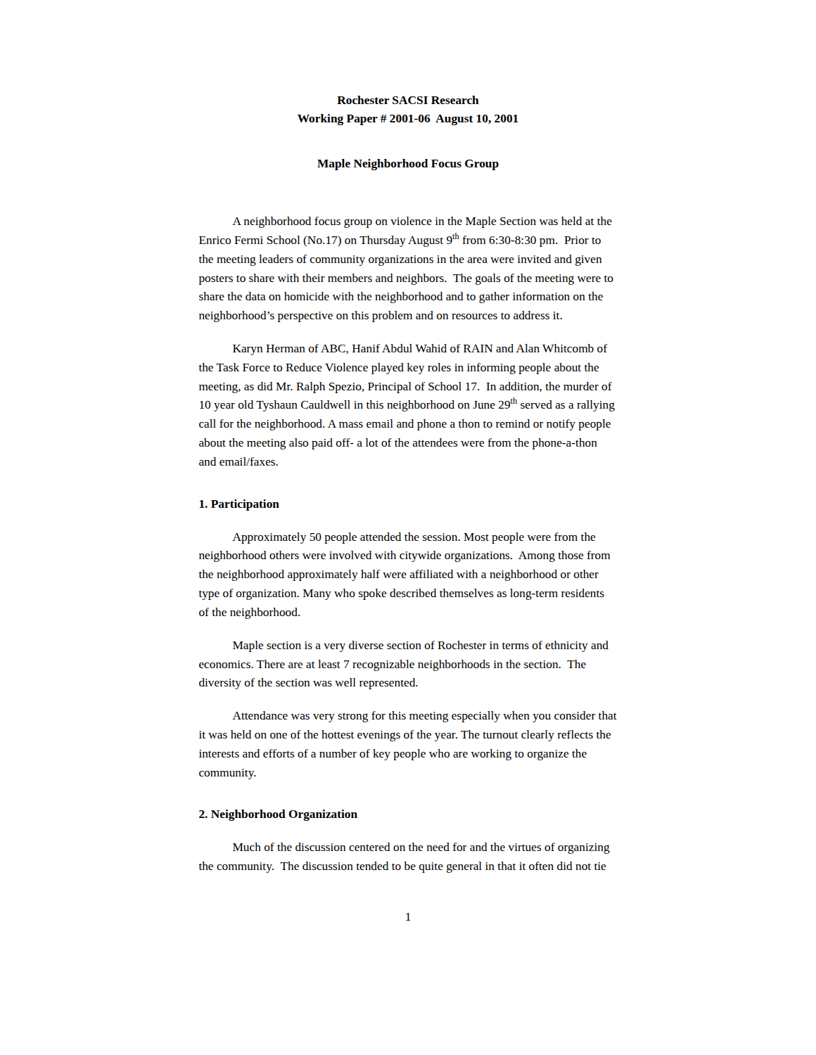Rochester SACSI Research Working Paper # 2001-06 August 10, 2001
Maple Neighborhood Focus Group
A neighborhood focus group on violence in the Maple Section was held at the Enrico Fermi School (No.17) on Thursday August 9th from 6:30-8:30 pm. Prior to the meeting leaders of community organizations in the area were invited and given posters to share with their members and neighbors. The goals of the meeting were to share the data on homicide with the neighborhood and to gather information on the neighborhood’s perspective on this problem and on resources to address it.
Karyn Herman of ABC, Hanif Abdul Wahid of RAIN and Alan Whitcomb of the Task Force to Reduce Violence played key roles in informing people about the meeting, as did Mr. Ralph Spezio, Principal of School 17. In addition, the murder of 10 year old Tyshaun Cauldwell in this neighborhood on June 29th served as a rallying call for the neighborhood. A mass email and phone a thon to remind or notify people about the meeting also paid off- a lot of the attendees were from the phone-a-thon and email/faxes.
1. Participation
Approximately 50 people attended the session. Most people were from the neighborhood others were involved with citywide organizations. Among those from the neighborhood approximately half were affiliated with a neighborhood or other type of organization. Many who spoke described themselves as long-term residents of the neighborhood.
Maple section is a very diverse section of Rochester in terms of ethnicity and economics. There are at least 7 recognizable neighborhoods in the section. The diversity of the section was well represented.
Attendance was very strong for this meeting especially when you consider that it was held on one of the hottest evenings of the year. The turnout clearly reflects the interests and efforts of a number of key people who are working to organize the community.
2. Neighborhood Organization
Much of the discussion centered on the need for and the virtues of organizing the community. The discussion tended to be quite general in that it often did not tie
1